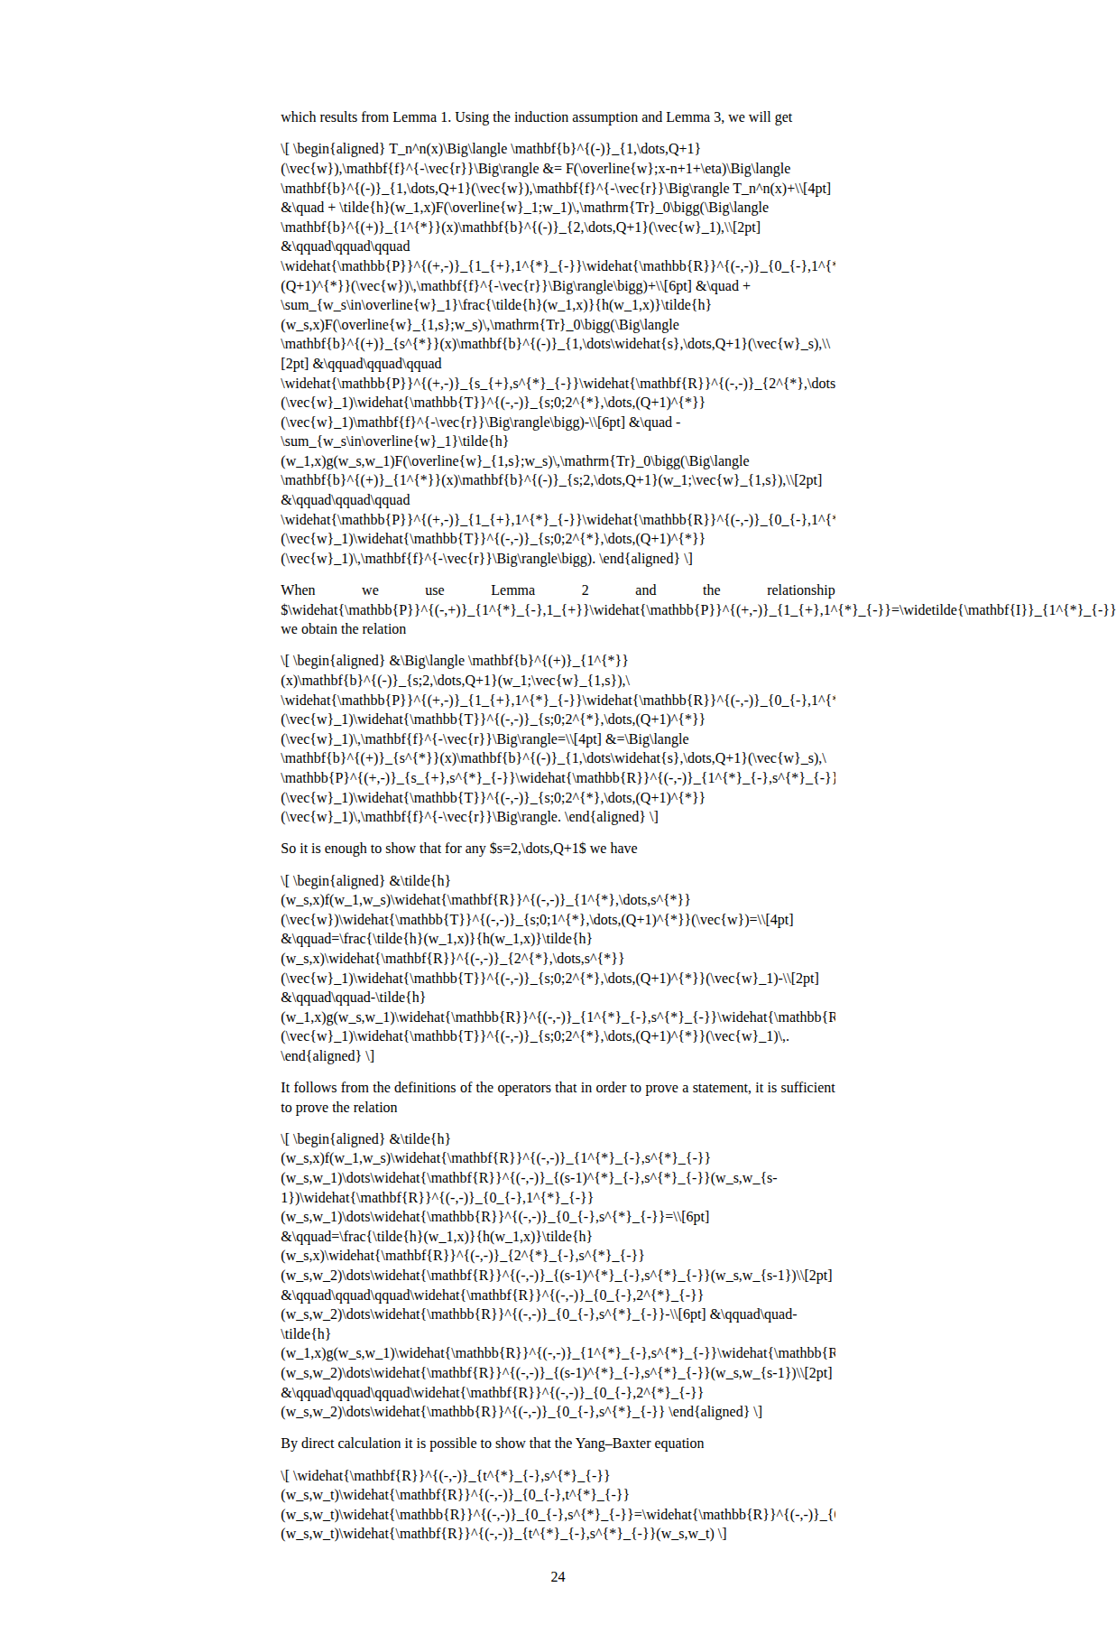which results from Lemma 1. Using the induction assumption and Lemma 3, we will get
\[ \begin{aligned} T_n^n(x)\Big\langle \mathbf{b}^{(-)}_{1,\dots,Q+1}(\vec{w}),\mathbf{f}^{-\vec{r}}\Big\rangle &= F(\overline{w};x-n+1+\eta)\Big\langle \mathbf{b}^{(-)}_{1,\dots,Q+1}(\vec{w}),\mathbf{f}^{-\vec{r}}\Big\rangle T_n^n(x)+\\[4pt] &\quad + \tilde{h}(w_1,x)F(\overline{w}_1;w_1)\,\mathrm{Tr}_0\bigg(\Big\langle \mathbf{b}^{(+)}_{1^{*}}(x)\mathbf{b}^{(-)}_{2,\dots,Q+1}(\vec{w}_1),\\[2pt] &\qquad\qquad\qquad \widehat{\mathbb{P}}^{(+,-)}_{1_{+},1^{*}_{-}}\widehat{\mathbb{R}}^{(-,-)}_{0_{-},1^{*}_{-}}\widehat{\mathbb{T}}^{(-,-)}_{1;0;1^{*},\dots,(Q+1)^{*}}(\vec{w})\,\mathbf{f}^{-\vec{r}}\Big\rangle\bigg)+\\[6pt] &\quad + \sum_{w_s\in\overline{w}_1}\frac{\tilde{h}(w_1,x)}{h(w_1,x)}\tilde{h}(w_s,x)F(\overline{w}_{1,s};w_s)\,\mathrm{Tr}_0\bigg(\Big\langle \mathbf{b}^{(+)}_{s^{*}}(x)\mathbf{b}^{(-)}_{1,\dots\widehat{s},\dots,Q+1}(\vec{w}_s),\\[2pt] &\qquad\qquad\qquad \widehat{\mathbb{P}}^{(+,-)}_{s_{+},s^{*}_{-}}\widehat{\mathbf{R}}^{(-,-)}_{2^{*},\dots,s^{*}}(\vec{w}_1)\widehat{\mathbb{T}}^{(-,-)}_{s;0;2^{*},\dots,(Q+1)^{*}}(\vec{w}_1)\mathbf{f}^{-\vec{r}}\Big\rangle\bigg)-\\[6pt] &\quad - \sum_{w_s\in\overline{w}_1}\tilde{h}(w_1,x)g(w_s,w_1)F(\overline{w}_{1,s};w_s)\,\mathrm{Tr}_0\bigg(\Big\langle \mathbf{b}^{(+)}_{1^{*}}(x)\mathbf{b}^{(-)}_{s;2,\dots,Q+1}(w_1;\vec{w}_{1,s}),\\[2pt] &\qquad\qquad\qquad \widehat{\mathbb{P}}^{(+,-)}_{1_{+},1^{*}_{-}}\widehat{\mathbb{R}}^{(-,-)}_{0_{-},1^{*}_{-}}\widehat{\mathbf{R}}^{(-,-)}_{2^{*},\dots,s^{*}}(\vec{w}_1)\widehat{\mathbb{T}}^{(-,-)}_{s;0;2^{*},\dots,(Q+1)^{*}}(\vec{w}_1)\,\mathbf{f}^{-\vec{r}}\Big\rangle\bigg). \end{aligned} \]
When we use Lemma 2 and the relationship $\widehat{\mathbb{P}}^{(-,+)}_{1^{*}_{-},1_{+}}\widehat{\mathbb{P}}^{(+,-)}_{1_{+},1^{*}_{-}}=\widetilde{\mathbf{I}}_{1^{*}_{-}}$, we obtain the relation
\[ \begin{aligned} &\Big\langle \mathbf{b}^{(+)}_{1^{*}}(x)\mathbf{b}^{(-)}_{s;2,\dots,Q+1}(w_1;\vec{w}_{1,s}),\ \widehat{\mathbb{P}}^{(+,-)}_{1_{+},1^{*}_{-}}\widehat{\mathbb{R}}^{(-,-)}_{0_{-},1^{*}_{-}}\widehat{\mathbf{R}}^{(-,-)}_{2^{*},\dots,s^{*}}(\vec{w}_1)\widehat{\mathbb{T}}^{(-,-)}_{s;0;2^{*},\dots,(Q+1)^{*}}(\vec{w}_1)\,\mathbf{f}^{-\vec{r}}\Big\rangle=\\[4pt] &=\Big\langle \mathbf{b}^{(+)}_{s^{*}}(x)\mathbf{b}^{(-)}_{1,\dots\widehat{s},\dots,Q+1}(\vec{w}_s),\ \mathbb{P}^{(+,-)}_{s_{+},s^{*}_{-}}\widehat{\mathbb{R}}^{(-,-)}_{1^{*}_{-},s^{*}_{-}}\widehat{\mathbb{R}}^{(-,-)}_{0_{-},1^{*}_{-}}\widehat{\mathbf{R}}^{(-,-)}_{2^{*},\dots,s^{*}}(\vec{w}_1)\widehat{\mathbb{T}}^{(-,-)}_{s;0;2^{*},\dots,(Q+1)^{*}}(\vec{w}_1)\,\mathbf{f}^{-\vec{r}}\Big\rangle. \end{aligned} \]
So it is enough to show that for any $s=2,\dots,Q+1$ we have
\[ \begin{aligned} &\tilde{h}(w_s,x)f(w_1,w_s)\widehat{\mathbf{R}}^{(-,-)}_{1^{*},\dots,s^{*}}(\vec{w})\widehat{\mathbb{T}}^{(-,-)}_{s;0;1^{*},\dots,(Q+1)^{*}}(\vec{w})=\\[4pt] &\qquad=\frac{\tilde{h}(w_1,x)}{h(w_1,x)}\tilde{h}(w_s,x)\widehat{\mathbf{R}}^{(-,-)}_{2^{*},\dots,s^{*}}(\vec{w}_1)\widehat{\mathbb{T}}^{(-,-)}_{s;0;2^{*},\dots,(Q+1)^{*}}(\vec{w}_1)-\\[2pt] &\qquad\qquad-\tilde{h}(w_1,x)g(w_s,w_1)\widehat{\mathbb{R}}^{(-,-)}_{1^{*}_{-},s^{*}_{-}}\widehat{\mathbb{R}}^{(-,-)}_{0_{-},1^{*}_{-}}\widehat{\mathbf{R}}^{(-,-)}_{2^{*},\dots,s^{*}}(\vec{w}_1)\widehat{\mathbb{T}}^{(-,-)}_{s;0;2^{*},\dots,(Q+1)^{*}}(\vec{w}_1)\,. \end{aligned} \]
It follows from the definitions of the operators that in order to prove a statement, it is sufficient to prove the relation
\[ \begin{aligned} &\tilde{h}(w_s,x)f(w_1,w_s)\widehat{\mathbf{R}}^{(-,-)}_{1^{*}_{-},s^{*}_{-}}(w_s,w_1)\dots\widehat{\mathbf{R}}^{(-,-)}_{(s-1)^{*}_{-},s^{*}_{-}}(w_s,w_{s-1})\widehat{\mathbf{R}}^{(-,-)}_{0_{-},1^{*}_{-}}(w_s,w_1)\dots\widehat{\mathbb{R}}^{(-,-)}_{0_{-},s^{*}_{-}}=\\[6pt] &\qquad=\frac{\tilde{h}(w_1,x)}{h(w_1,x)}\tilde{h}(w_s,x)\widehat{\mathbf{R}}^{(-,-)}_{2^{*}_{-},s^{*}_{-}}(w_s,w_2)\dots\widehat{\mathbf{R}}^{(-,-)}_{(s-1)^{*}_{-},s^{*}_{-}}(w_s,w_{s-1})\\[2pt] &\qquad\qquad\qquad\widehat{\mathbf{R}}^{(-,-)}_{0_{-},2^{*}_{-}}(w_s,w_2)\dots\widehat{\mathbb{R}}^{(-,-)}_{0_{-},s^{*}_{-}}-\\[6pt] &\qquad\quad-\tilde{h}(w_1,x)g(w_s,w_1)\widehat{\mathbb{R}}^{(-,-)}_{1^{*}_{-},s^{*}_{-}}\widehat{\mathbb{R}}^{(-,-)}_{0_{-},1^{*}_{-}}\widehat{\mathbf{R}}^{(-,-)}_{2^{*}_{-},s^{*}_{-}}(w_s,w_2)\dots\widehat{\mathbf{R}}^{(-,-)}_{(s-1)^{*}_{-},s^{*}_{-}}(w_s,w_{s-1})\\[2pt] &\qquad\qquad\qquad\widehat{\mathbf{R}}^{(-,-)}_{0_{-},2^{*}_{-}}(w_s,w_2)\dots\widehat{\mathbb{R}}^{(-,-)}_{0_{-},s^{*}_{-}} \end{aligned} \]
By direct calculation it is possible to show that the Yang–Baxter equation
\[ \widehat{\mathbf{R}}^{(-,-)}_{t^{*}_{-},s^{*}_{-}}(w_s,w_t)\widehat{\mathbf{R}}^{(-,-)}_{0_{-},t^{*}_{-}}(w_s,w_t)\widehat{\mathbb{R}}^{(-,-)}_{0_{-},s^{*}_{-}}=\widehat{\mathbb{R}}^{(-,-)}_{0_{-},s^{*}_{-}}\widehat{\mathbf{R}}^{(-,-)}_{0_{-},t^{*}_{-}}(w_s,w_t)\widehat{\mathbf{R}}^{(-,-)}_{t^{*}_{-},s^{*}_{-}}(w_s,w_t) \]
24